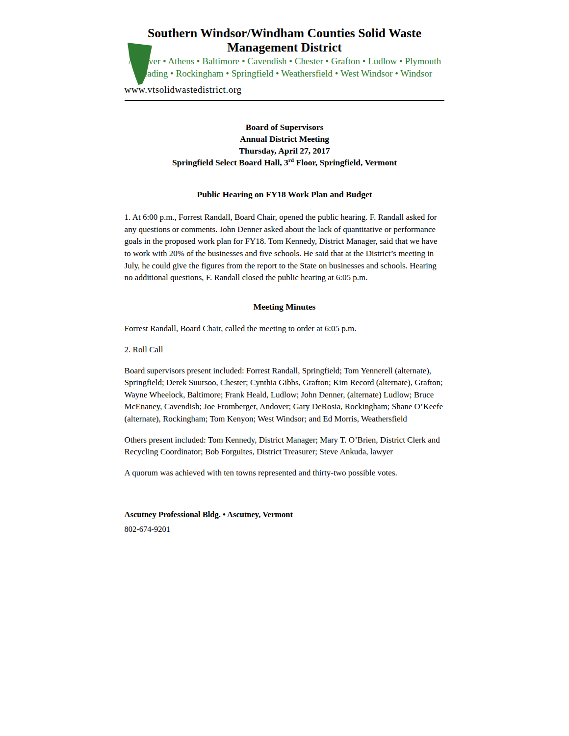Southern Windsor/Windham Counties Solid Waste Management District
Andover • Athens • Baltimore • Cavendish • Chester • Grafton • Ludlow • Plymouth Reading • Rockingham • Springfield • Weathersfield • West Windsor • Windsor
www.vtsolidwastedistrict.org
Board of Supervisors
Annual District Meeting
Thursday, April 27, 2017
Springfield Select Board Hall, 3rd Floor, Springfield, Vermont
Public Hearing on FY18 Work Plan and Budget
1. At 6:00 p.m., Forrest Randall, Board Chair, opened the public hearing. F. Randall asked for any questions or comments. John Denner asked about the lack of quantitative or performance goals in the proposed work plan for FY18. Tom Kennedy, District Manager, said that we have to work with 20% of the businesses and five schools. He said that at the District’s meeting in July, he could give the figures from the report to the State on businesses and schools. Hearing no additional questions, F. Randall closed the public hearing at 6:05 p.m.
Meeting Minutes
Forrest Randall, Board Chair, called the meeting to order at 6:05 p.m.
2. Roll Call
Board supervisors present included: Forrest Randall, Springfield; Tom Yennerell (alternate), Springfield; Derek Suursoo, Chester; Cynthia Gibbs, Grafton; Kim Record (alternate), Grafton; Wayne Wheelock, Baltimore; Frank Heald, Ludlow; John Denner, (alternate) Ludlow; Bruce McEnaney, Cavendish; Joe Fromberger, Andover; Gary DeRosia, Rockingham; Shane O’Keefe (alternate), Rockingham; Tom Kenyon; West Windsor; and Ed Morris, Weathersfield
Others present included: Tom Kennedy, District Manager; Mary T. O’Brien, District Clerk and Recycling Coordinator; Bob Forguites, District Treasurer; Steve Ankuda, lawyer
A quorum was achieved with ten towns represented and thirty-two possible votes.
Ascutney Professional Bldg. • Ascutney, Vermont
802-674-9201